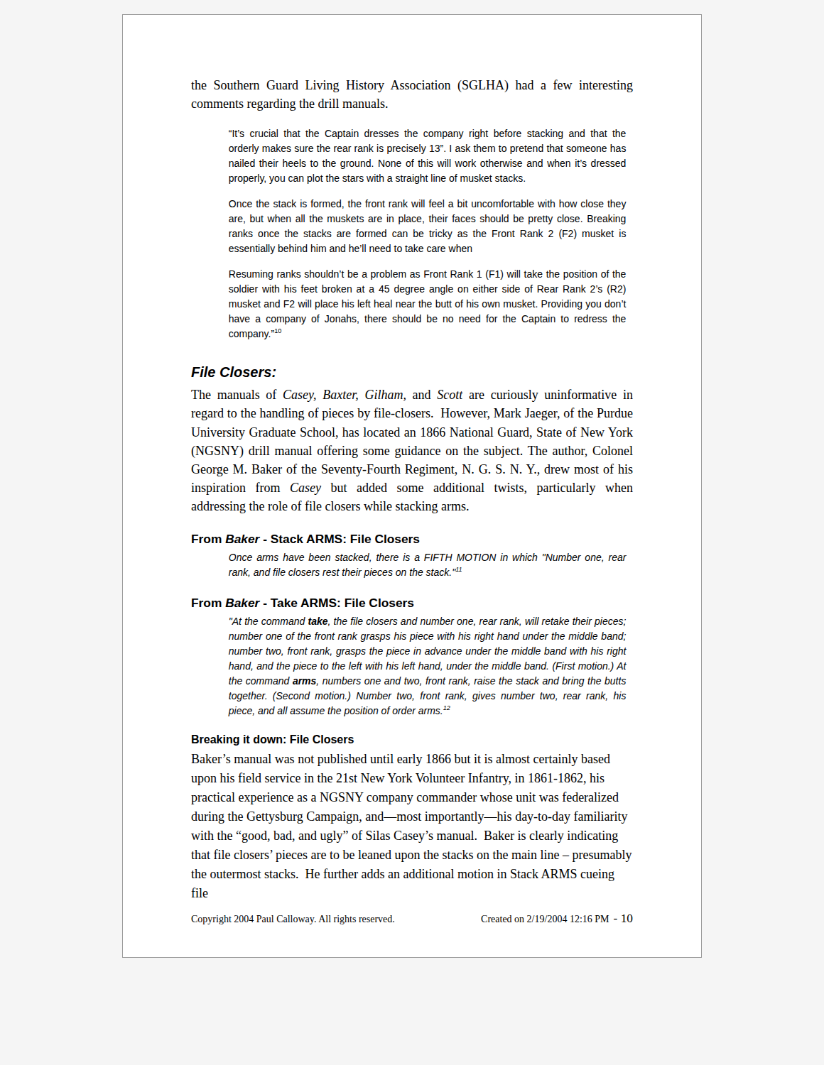the Southern Guard Living History Association (SGLHA) had a few interesting comments regarding the drill manuals.
“It’s crucial that the Captain dresses the company right before stacking and that the orderly makes sure the rear rank is precisely 13”. I ask them to pretend that someone has nailed their heels to the ground. None of this will work otherwise and when it’s dressed properly, you can plot the stars with a straight line of musket stacks.
Once the stack is formed, the front rank will feel a bit uncomfortable with how close they are, but when all the muskets are in place, their faces should be pretty close. Breaking ranks once the stacks are formed can be tricky as the Front Rank 2 (F2) musket is essentially behind him and he’ll need to take care when
Resuming ranks shouldn’t be a problem as Front Rank 1 (F1) will take the position of the soldier with his feet broken at a 45 degree angle on either side of Rear Rank 2’s (R2) musket and F2 will place his left heal near the butt of his own musket. Providing you don’t have a company of Jonahs, there should be no need for the Captain to redress the company.”10
File Closers:
The manuals of Casey, Baxter, Gilham, and Scott are curiously uninformative in regard to the handling of pieces by file-closers. However, Mark Jaeger, of the Purdue University Graduate School, has located an 1866 National Guard, State of New York (NGSNY) drill manual offering some guidance on the subject. The author, Colonel George M. Baker of the Seventy-Fourth Regiment, N. G. S. N. Y., drew most of his inspiration from Casey but added some additional twists, particularly when addressing the role of file closers while stacking arms.
From Baker - Stack ARMS: File Closers
Once arms have been stacked, there is a FIFTH MOTION in which "Number one, rear rank, and file closers rest their pieces on the stack."11
From Baker - Take ARMS: File Closers
"At the command take, the file closers and number one, rear rank, will retake their pieces; number one of the front rank grasps his piece with his right hand under the middle band; number two, front rank, grasps the piece in advance under the middle band with his right hand, and the piece to the left with his left hand, under the middle band. (First motion.) At the command arms, numbers one and two, front rank, raise the stack and bring the butts together. (Second motion.) Number two, front rank, gives number two, rear rank, his piece, and all assume the position of order arms.12
Breaking it down: File Closers
Baker’s manual was not published until early 1866 but it is almost certainly based upon his field service in the 21st New York Volunteer Infantry, in 1861-1862, his practical experience as a NGSNY company commander whose unit was federalized during the Gettysburg Campaign, and—most importantly—his day-to-day familiarity with the “good, bad, and ugly” of Silas Casey’s manual. Baker is clearly indicating that file closers’ pieces are to be leaned upon the stacks on the main line – presumably the outermost stacks. He further adds an additional motion in Stack ARMS cueing file
Copyright 2004 Paul Calloway. All rights reserved. Created on 2/19/2004 12:16 PM - 10